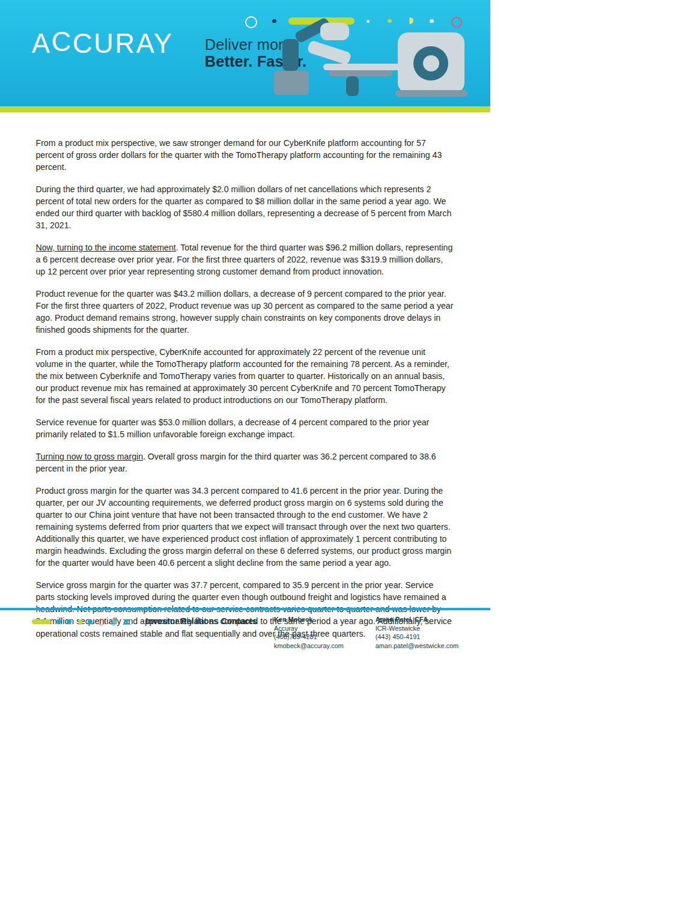ACCURAY
Deliver more.
Better. Faster.
From a product mix perspective, we saw stronger demand for our CyberKnife platform accounting for 57 percent of gross order dollars for the quarter with the TomoTherapy platform accounting for the remaining 43 percent.
During the third quarter, we had approximately $2.0 million dollars of net cancellations which represents 2 percent of total new orders for the quarter as compared to $8 million dollar in the same period a year ago. We ended our third quarter with backlog of $580.4 million dollars, representing a decrease of 5 percent from March 31, 2021.
Now, turning to the income statement. Total revenue for the third quarter was $96.2 million dollars, representing a 6 percent decrease over prior year. For the first three quarters of 2022, revenue was $319.9 million dollars, up 12 percent over prior year representing strong customer demand from product innovation.
Product revenue for the quarter was $43.2 million dollars, a decrease of 9 percent compared to the prior year. For the first three quarters of 2022, Product revenue was up 30 percent as compared to the same period a year ago. Product demand remains strong, however supply chain constraints on key components drove delays in finished goods shipments for the quarter.
From a product mix perspective, CyberKnife accounted for approximately 22 percent of the revenue unit volume in the quarter, while the TomoTherapy platform accounted for the remaining 78 percent. As a reminder, the mix between Cyberknife and TomoTherapy varies from quarter to quarter. Historically on an annual basis, our product revenue mix has remained at approximately 30 percent CyberKnife and 70 percent TomoTherapy for the past several fiscal years related to product introductions on our TomoTherapy platform.
Service revenue for quarter was $53.0 million dollars, a decrease of 4 percent compared to the prior year primarily related to $1.5 million unfavorable foreign exchange impact.
Turning now to gross margin. Overall gross margin for the third quarter was 36.2 percent compared to 38.6 percent in the prior year.
Product gross margin for the quarter was 34.3 percent compared to 41.6 percent in the prior year. During the quarter, per our JV accounting requirements, we deferred product gross margin on 6 systems sold during the quarter to our China joint venture that have not been transacted through to the end customer. We have 2 remaining systems deferred from prior quarters that we expect will transact through over the next two quarters. Additionally this quarter, we have experienced product cost inflation of approximately 1 percent contributing to margin headwinds. Excluding the gross margin deferral on these 6 deferred systems, our product gross margin for the quarter would have been 40.6 percent a slight decline from the same period a year ago.
Service gross margin for the quarter was 37.7 percent, compared to 35.9 percent in the prior year. Service parts stocking levels improved during the quarter even though outbound freight and logistics have remained a headwind. Net parts consumption related to our service contracts varies quarter to quarter and was lower by 3.1 million sequentially and approximately flat as compared to the same period a year ago. Additionally, service operational costs remained stable and flat sequentially and over the past three quarters.
Investor Relations Contacts
Ken Mobeck
Accuray
(408)789-4281
kmobeck@accuray.com
Aman Patel, CFA
ICR-Westwicke
(443) 450-4191
aman.patel@westwicke.com